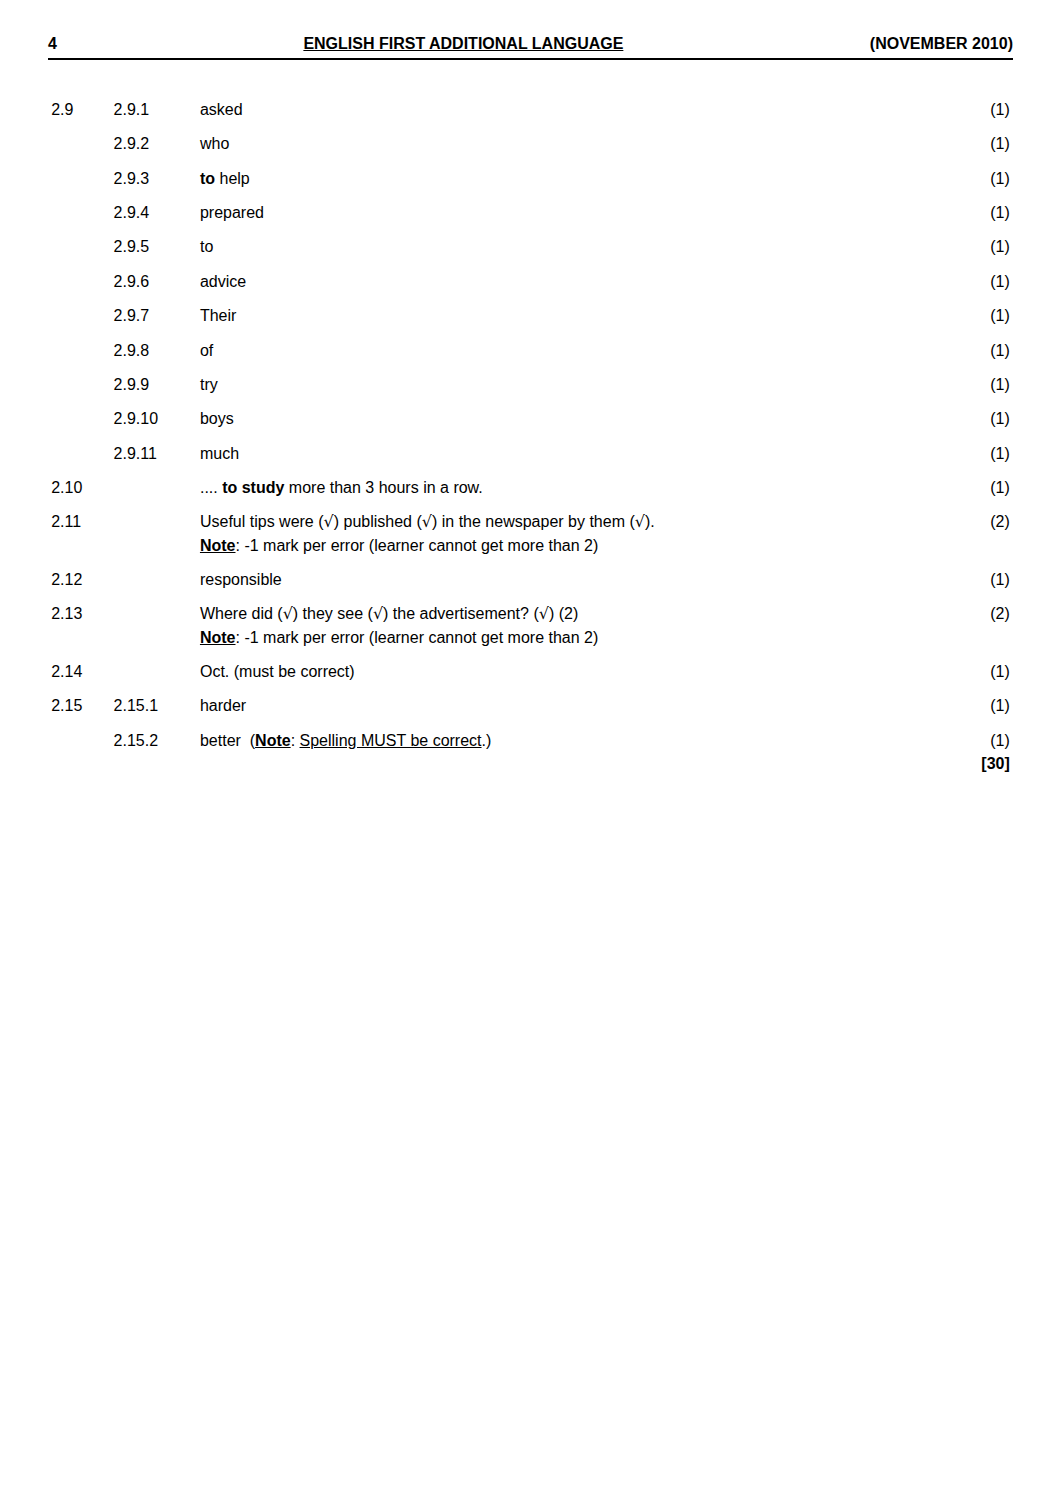4 ENGLISH FIRST ADDITIONAL LANGUAGE (NOVEMBER 2010)
| 2.9 | 2.9.1 | asked | (1) |
| | 2.9.2 | who | (1) |
| | 2.9.3 | to help | (1) |
| | 2.9.4 | prepared | (1) |
| | 2.9.5 | to | (1) |
| | 2.9.6 | advice | (1) |
| | 2.9.7 | Their | (1) |
| | 2.9.8 | of | (1) |
| | 2.9.9 | try | (1) |
| | 2.9.10 | boys | (1) |
| | 2.9.11 | much | (1) |
| 2.10 | | .... to study more than 3 hours in a row. | (1) |
| 2.11 | | Useful tips were ( √ ) published ( √ ) in the newspaper by them ( √ ). Note : -1 mark per error (learner cannot get more than 2) | (2) |
| 2.12 | | responsible | (1) |
| 2.13 | | Where did ( √ ) they see ( √ ) the advertisement? ( √ ) (2) Note : -1 mark per error (learner cannot get more than 2) | (2) |
| 2.14 | | Oct. (must be correct) | (1) |
| 2.15 | 2.15.1 | harder | (1) |
| | 2.15.2 | better ( Note : Spelling MUST be correct .) | (1) [30] |